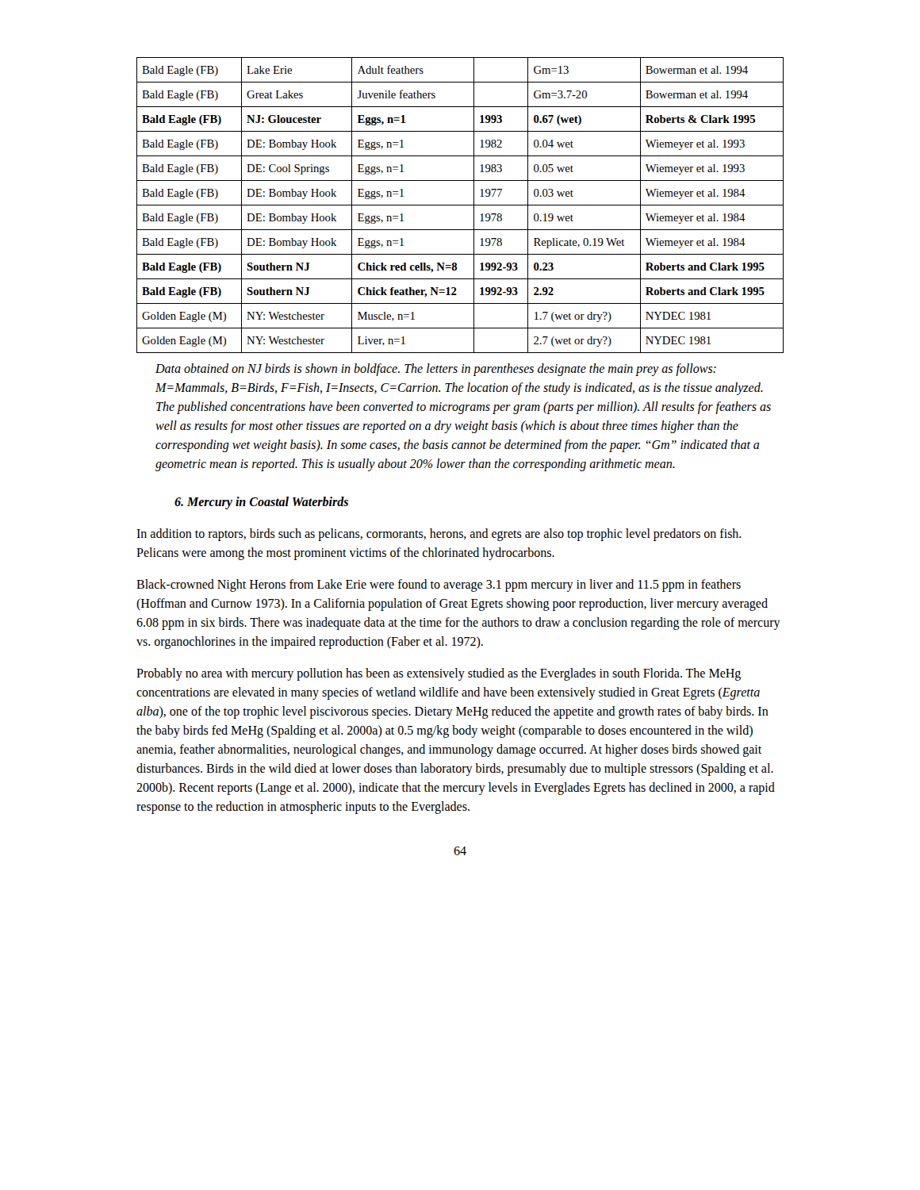| Bald Eagle (FB) | Lake Erie | Adult feathers | | Gm=13 | Bowerman et al. 1994 |
| Bald Eagle (FB) | Great Lakes | Juvenile feathers | | Gm=3.7-20 | Bowerman et al. 1994 |
| Bald Eagle (FB) | NJ: Gloucester | Eggs, n=1 | 1993 | 0.67 (wet) | Roberts & Clark 1995 |
| Bald Eagle (FB) | DE: Bombay Hook | Eggs, n=1 | 1982 | 0.04 wet | Wiemeyer et al. 1993 |
| Bald Eagle (FB) | DE: Cool Springs | Eggs, n=1 | 1983 | 0.05 wet | Wiemeyer et al. 1993 |
| Bald Eagle (FB) | DE: Bombay Hook | Eggs, n=1 | 1977 | 0.03 wet | Wiemeyer et al. 1984 |
| Bald Eagle (FB) | DE: Bombay Hook | Eggs, n=1 | 1978 | 0.19 wet | Wiemeyer et al. 1984 |
| Bald Eagle (FB) | DE: Bombay Hook | Eggs, n=1 | 1978 | Replicate, 0.19 Wet | Wiemeyer et al. 1984 |
| Bald Eagle (FB) | Southern NJ | Chick red cells, N=8 | 1992-93 | 0.23 | Roberts and Clark 1995 |
| Bald Eagle (FB) | Southern NJ | Chick feather, N=12 | 1992-93 | 2.92 | Roberts and Clark 1995 |
| Golden Eagle (M) | NY: Westchester | Muscle, n=1 | | 1.7 (wet or dry?) | NYDEC 1981 |
| Golden Eagle (M) | NY: Westchester | Liver, n=1 | | 2.7 (wet or dry?) | NYDEC 1981 |
Data obtained on NJ birds is shown in boldface. The letters in parentheses designate the main prey as follows: M=Mammals, B=Birds, F=Fish, I=Insects, C=Carrion. The location of the study is indicated, as is the tissue analyzed. The published concentrations have been converted to micrograms per gram (parts per million). All results for feathers as well as results for most other tissues are reported on a dry weight basis (which is about three times higher than the corresponding wet weight basis). In some cases, the basis cannot be determined from the paper. “Gm” indicated that a geometric mean is reported. This is usually about 20% lower than the corresponding arithmetic mean.
6. Mercury in Coastal Waterbirds
In addition to raptors, birds such as pelicans, cormorants, herons, and egrets are also top trophic level predators on fish. Pelicans were among the most prominent victims of the chlorinated hydrocarbons.
Black-crowned Night Herons from Lake Erie were found to average 3.1 ppm mercury in liver and 11.5 ppm in feathers (Hoffman and Curnow 1973). In a California population of Great Egrets showing poor reproduction, liver mercury averaged 6.08 ppm in six birds. There was inadequate data at the time for the authors to draw a conclusion regarding the role of mercury vs. organochlorines in the impaired reproduction (Faber et al. 1972).
Probably no area with mercury pollution has been as extensively studied as the Everglades in south Florida. The MeHg concentrations are elevated in many species of wetland wildlife and have been extensively studied in Great Egrets (Egretta alba), one of the top trophic level piscivorous species. Dietary MeHg reduced the appetite and growth rates of baby birds. In the baby birds fed MeHg (Spalding et al. 2000a) at 0.5 mg/kg body weight (comparable to doses encountered in the wild) anemia, feather abnormalities, neurological changes, and immunology damage occurred. At higher doses birds showed gait disturbances. Birds in the wild died at lower doses than laboratory birds, presumably due to multiple stressors (Spalding et al. 2000b). Recent reports (Lange et al. 2000), indicate that the mercury levels in Everglades Egrets has declined in 2000, a rapid response to the reduction in atmospheric inputs to the Everglades.
64